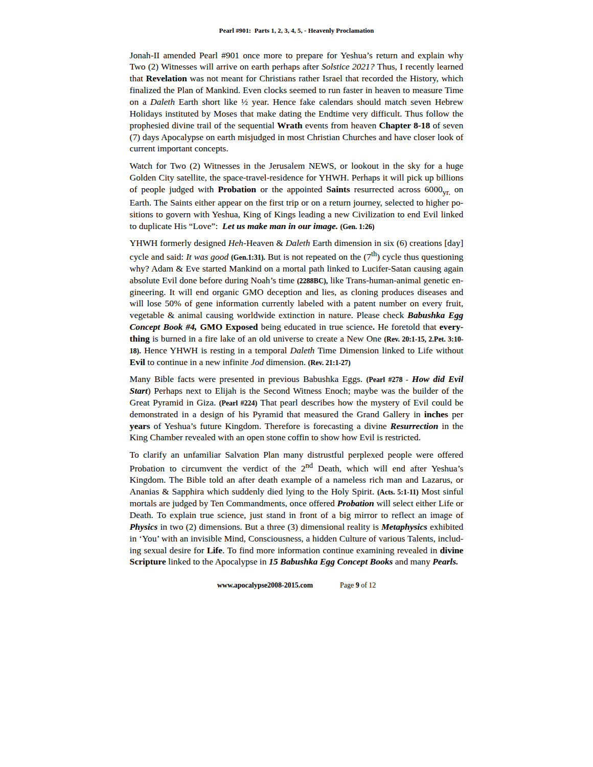Pearl #901: Parts 1, 2, 3, 4, 5, - Heavenly Proclamation
Jonah-II amended Pearl #901 once more to prepare for Yeshua’s return and explain why Two (2) Witnesses will arrive on earth perhaps after Solstice 2021? Thus, I recently learned that Revelation was not meant for Christians rather Israel that recorded the History, which finalized the Plan of Mankind. Even clocks seemed to run faster in heaven to measure Time on a Daleth Earth short like ½ year. Hence fake calendars should match seven Hebrew Holidays instituted by Moses that make dating the Endtime very difficult. Thus follow the prophesied divine trail of the sequential Wrath events from heaven Chapter 8-18 of seven (7) days Apocalypse on earth misjudged in most Christian Churches and have closer look of current important concepts.
Watch for Two (2) Witnesses in the Jerusalem NEWS, or lookout in the sky for a huge Golden City satellite, the space-travel-residence for YHWH. Perhaps it will pick up billions of people judged with Probation or the appointed Saints resurrected across 6000yr. on Earth. The Saints either appear on the first trip or on a return journey, selected to higher positions to govern with Yeshua, King of Kings leading a new Civilization to end Evil linked to duplicate His “Love”: Let us make man in our image. (Gen. 1:26)
YHWH formerly designed Heh-Heaven & Daleth Earth dimension in six (6) creations [day] cycle and said: It was good (Gen.1:31). But is not repeated on the (7th) cycle thus questioning why? Adam & Eve started Mankind on a mortal path linked to Lucifer-Satan causing again absolute Evil done before during Noah’s time (2288BC), like Trans-human-animal genetic engineering. It will end organic GMO deception and lies, as cloning produces diseases and will lose 50% of gene information currently labeled with a patent number on every fruit, vegetable & animal causing worldwide extinction in nature. Please check Babushka Egg Concept Book #4, GMO Exposed being educated in true science. He foretold that everything is burned in a fire lake of an old universe to create a New One (Rev. 20:1-15, 2.Pet. 3:10-18). Hence YHWH is resting in a temporal Daleth Time Dimension linked to Life without Evil to continue in a new infinite Jod dimension. (Rev. 21:1-27)
Many Bible facts were presented in previous Babushka Eggs. (Pearl #278 - How did Evil Start) Perhaps next to Elijah is the Second Witness Enoch; maybe was the builder of the Great Pyramid in Giza. (Pearl #224) That pearl describes how the mystery of Evil could be demonstrated in a design of his Pyramid that measured the Grand Gallery in inches per years of Yeshua’s future Kingdom. Therefore is forecasting a divine Resurrection in the King Chamber revealed with an open stone coffin to show how Evil is restricted.
To clarify an unfamiliar Salvation Plan many distrustful perplexed people were offered Probation to circumvent the verdict of the 2nd Death, which will end after Yeshua’s Kingdom. The Bible told an after death example of a nameless rich man and Lazarus, or Ananias & Sapphira which suddenly died lying to the Holy Spirit. (Acts. 5:1-11) Most sinful mortals are judged by Ten Commandments, once offered Probation will select either Life or Death. To explain true science, just stand in front of a big mirror to reflect an image of Physics in two (2) dimensions. But a three (3) dimensional reality is Metaphysics exhibited in ‘You’ with an invisible Mind, Consciousness, a hidden Culture of various Talents, including sexual desire for Life. To find more information continue examining revealed in divine Scripture linked to the Apocalypse in 15 Babushka Egg Concept Books and many Pearls.
www.apocalypse2008-2015.com Page 9 of 12